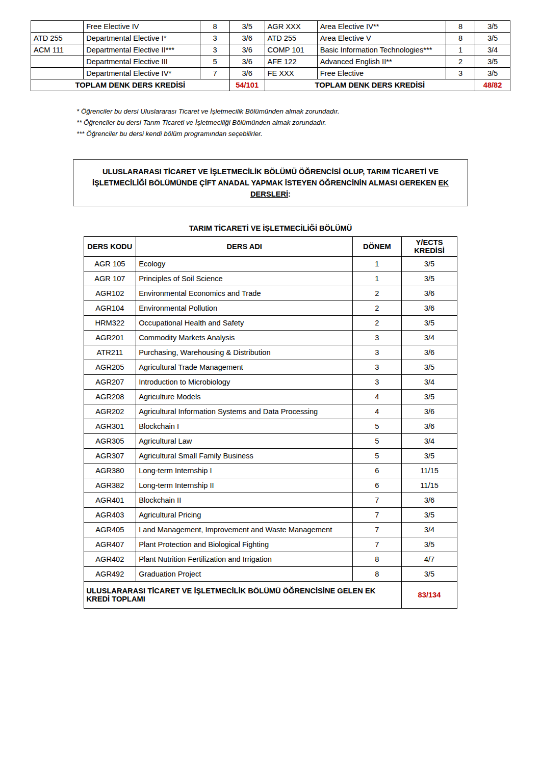| | Free Elective IV | 8 | 3/5 | AGR XXX | Area Elective IV** | 8 | 3/5 |
| ATD 255 | Departmental Elective I* | 3 | 3/6 | ATD 255 | Area Elective V | 8 | 3/5 |
| ACM 111 | Departmental Elective II*** | 3 | 3/6 | COMP 101 | Basic Information Technologies*** | 1 | 3/4 |
| | Departmental Elective III | 5 | 3/6 | AFE 122 | Advanced English II** | 2 | 3/5 |
| | Departmental Elective IV* | 7 | 3/6 | FE XXX | Free Elective | 3 | 3/5 |
| TOPLAM DENK DERS KREDİSİ | 54/101 | TOPLAM DENK DERS KREDİSİ | 48/82 |
* Öğrenciler bu dersi Uluslararası Ticaret ve İşletmecilik Bölümünden almak zorundadır.
** Öğrenciler bu dersi Tarım Ticareti ve İşletmeciliği Bölümünden almak zorundadır.
*** Öğrenciler bu dersi kendi bölüm programından seçebilirler.
ULUSLARARASI TİCARET VE İŞLETMECİLİK BÖLÜMÜ ÖĞRENCİSİ OLUP, TARIM TİCARETİ VE İŞLETMECİLİĞİ BÖLÜMÜNDE ÇİFT ANADAL YAPMAK İSTEYEN ÖĞRENCİNİN ALMASI GEREKEN EK DERSLERİ:
TARIM TİCARETİ VE İŞLETMECİLİĞİ BÖLÜMÜ
| DERS KODU | DERS ADI | DÖNEM | Y/ECTS KREDİSİ |
| AGR 105 | Ecology | 1 | 3/5 |
| AGR 107 | Principles of Soil Science | 1 | 3/5 |
| AGR102 | Environmental Economics and Trade | 2 | 3/6 |
| AGR104 | Environmental Pollution | 2 | 3/6 |
| HRM322 | Occupational Health and Safety | 2 | 3/5 |
| AGR201 | Commodity Markets Analysis | 3 | 3/4 |
| ATR211 | Purchasing, Warehousing & Distribution | 3 | 3/6 |
| AGR205 | Agricultural Trade Management | 3 | 3/5 |
| AGR207 | Introduction to Microbiology | 3 | 3/4 |
| AGR208 | Agriculture Models | 4 | 3/5 |
| AGR202 | Agricultural Information Systems and Data Processing | 4 | 3/6 |
| AGR301 | Blockchain I | 5 | 3/6 |
| AGR305 | Agricultural Law | 5 | 3/4 |
| AGR307 | Agricultural Small Family Business | 5 | 3/5 |
| AGR380 | Long-term Internship I | 6 | 11/15 |
| AGR382 | Long-term Internship II | 6 | 11/15 |
| AGR401 | Blockchain II | 7 | 3/6 |
| AGR403 | Agricultural Pricing | 7 | 3/5 |
| AGR405 | Land Management, Improvement and Waste Management | 7 | 3/4 |
| AGR407 | Plant Protection and Biological Fighting | 7 | 3/5 |
| AGR402 | Plant Nutrition Fertilization and Irrigation | 8 | 4/7 |
| AGR492 | Graduation Project | 8 | 3/5 |
| ULUSLARARASI TİCARET VE İŞLETMECİLİK BÖLÜMÜ ÖĞRENCİSİNE GELEN EK KREDİ TOPLAMI | 83/134 |